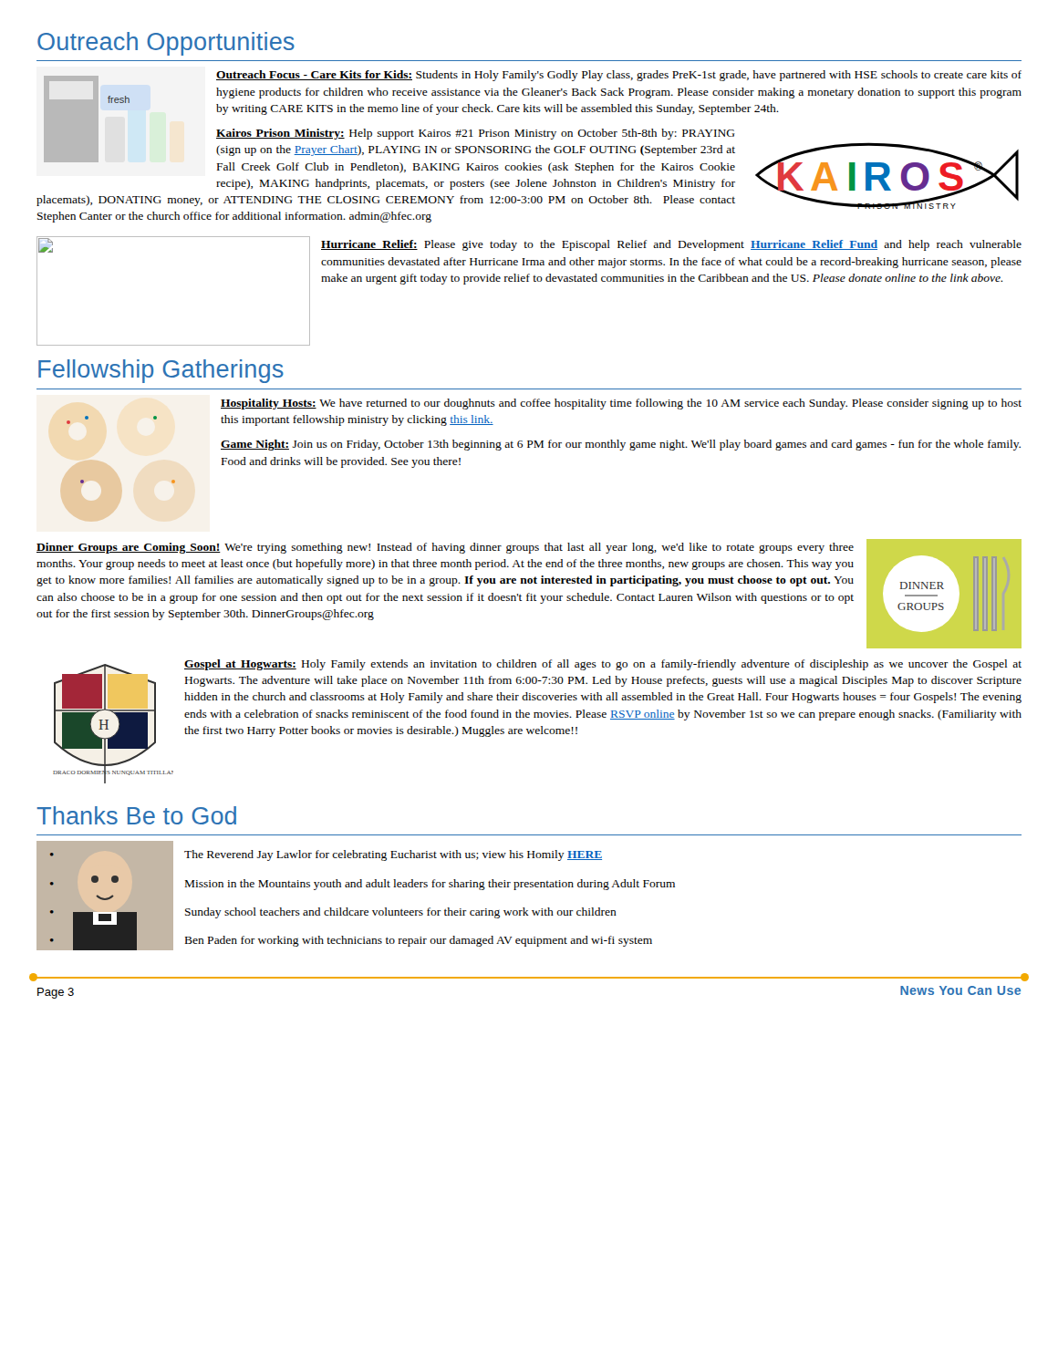Outreach Opportunities
Outreach Focus - Care Kits for Kids: Students in Holy Family's Godly Play class, grades PreK-1st grade, have partnered with HSE schools to create care kits of hygiene products for children who receive assistance via the Gleaner's Back Sack Program. Please consider making a monetary donation to support this program by writing CARE KITS in the memo line of your check. Care kits will be assembled this Sunday, September 24th.
Kairos Prison Ministry: Help support Kairos #21 Prison Ministry on October 5th-8th by: PRAYING (sign up on the Prayer Chart), PLAYING IN or SPONSORING the GOLF OUTING (September 23rd at Fall Creek Golf Club in Pendleton), BAKING Kairos cookies (ask Stephen for the Kairos Cookie recipe), MAKING handprints, placemats, or posters (see Jolene Johnston in Children's Ministry for placemats), DONATING money, or ATTENDING THE CLOSING CEREMONY from 12:00-3:00 PM on October 8th. Please contact Stephen Canter or the church office for additional information. admin@hfec.org
Hurricane Relief: Please give today to the Episcopal Relief and Development Hurricane Relief Fund and help reach vulnerable communities devastated after Hurricane Irma and other major storms. In the face of what could be a record-breaking hurricane season, please make an urgent gift today to provide relief to devastated communities in the Caribbean and the US. Please donate online to the link above.
Fellowship Gatherings
Hospitality Hosts: We have returned to our doughnuts and coffee hospitality time following the 10 AM service each Sunday. Please consider signing up to host this important fellowship ministry by clicking this link.
Game Night: Join us on Friday, October 13th beginning at 6 PM for our monthly game night. We'll play board games and card games - fun for the whole family. Food and drinks will be provided. See you there!
Dinner Groups are Coming Soon! We're trying something new! Instead of having dinner groups that last all year long, we'd like to rotate groups every three months. Your group needs to meet at least once (but hopefully more) in that three month period. At the end of the three months, new groups are chosen. This way you get to know more families! All families are automatically signed up to be in a group. If you are not interested in participating, you must choose to opt out. You can also choose to be in a group for one session and then opt out for the next session if it doesn't fit your schedule. Contact Lauren Wilson with questions or to opt out for the first session by September 30th. DinnerGroups@hfec.org
Gospel at Hogwarts: Holy Family extends an invitation to children of all ages to go on a family-friendly adventure of discipleship as we uncover the Gospel at Hogwarts. The adventure will take place on November 11th from 6:00-7:30 PM. Led by House prefects, guests will use a magical Disciples Map to discover Scripture hidden in the church and classrooms at Holy Family and share their discoveries with all assembled in the Great Hall. Four Hogwarts houses = four Gospels! The evening ends with a celebration of snacks reminiscent of the food found in the movies. Please RSVP online by November 1st so we can prepare enough snacks. (Familiarity with the first two Harry Potter books or movies is desirable.) Muggles are welcome!!
Thanks Be to God
The Reverend Jay Lawlor for celebrating Eucharist with us; view his Homily HERE
Mission in the Mountains youth and adult leaders for sharing their presentation during Adult Forum
Sunday school teachers and childcare volunteers for their caring work with our children
Ben Paden for working with technicians to repair our damaged AV equipment and wi-fi system
Page 3 News You Can Use